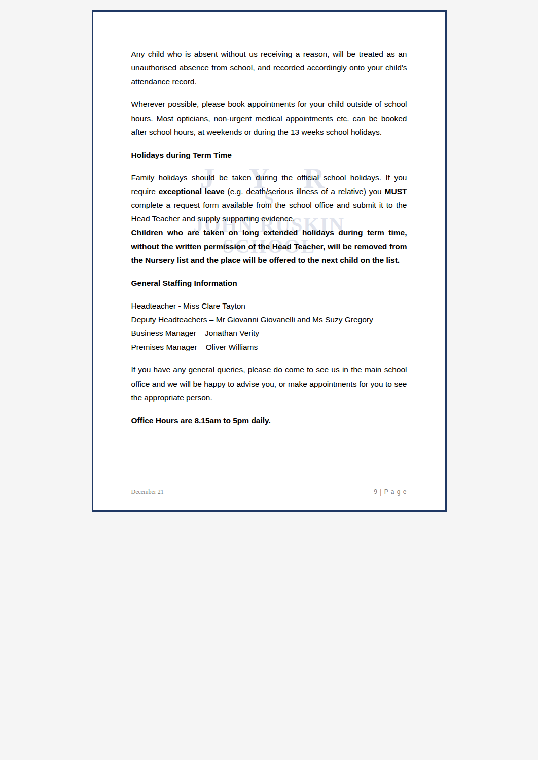J Y R
S
JOHN RUSKIN
SCHOOL
Any child who is absent without us receiving a reason, will be treated as an unauthorised absence from school, and recorded accordingly onto your child's attendance record.
Wherever possible, please book appointments for your child outside of school hours. Most opticians, non-urgent medical appointments etc. can be booked after school hours, at weekends or during the 13 weeks school holidays.
Holidays during Term Time
Family holidays should be taken during the official school holidays. If you require exceptional leave (e.g. death/serious illness of a relative) you MUST complete a request form available from the school office and submit it to the Head Teacher and supply supporting evidence.
Children who are taken on long extended holidays during term time, without the written permission of the Head Teacher, will be removed from the Nursery list and the place will be offered to the next child on the list.
General Staffing Information
Headteacher - Miss Clare Tayton
Deputy Headteachers – Mr Giovanni Giovanelli and Ms Suzy Gregory
Business Manager – Jonathan Verity
Premises Manager – Oliver Williams
If you have any general queries, please do come to see us in the main school office and we will be happy to advise you, or make appointments for you to see the appropriate person.
Office Hours are 8.15am to 5pm daily.
December 21 9 | P a g e